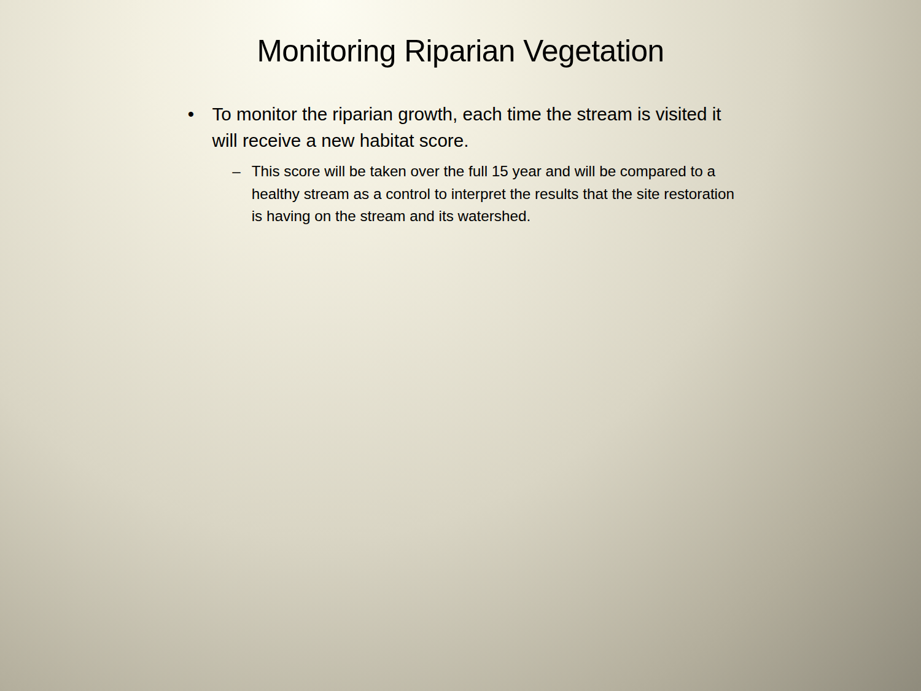Monitoring Riparian Vegetation
To monitor the riparian growth, each time the stream is visited it will receive a new habitat score.
This score will be taken over the full 15 year and will be compared to a healthy stream as a control to interpret the results that the site restoration is having on the stream and its watershed.